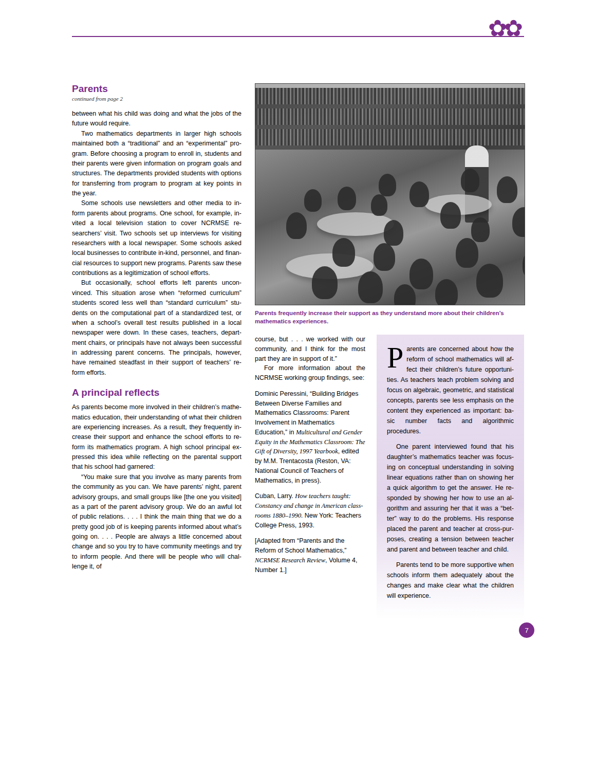✿✿
Parents
continued from page 2
between what his child was doing and what the jobs of the future would require.
Two mathematics departments in larger high schools maintained both a “traditional” and an “experimental” program. Before choosing a program to enroll in, students and their parents were given information on program goals and structures. The departments provided students with options for transferring from program to program at key points in the year.
Some schools use newsletters and other media to inform parents about programs. One school, for example, invited a local television station to cover NCRMSE researchers’ visit. Two schools set up interviews for visiting researchers with a local newspaper. Some schools asked local businesses to contribute in-kind, personnel, and financial resources to support new programs. Parents saw these contributions as a legitimization of school efforts.
But occasionally, school efforts left parents unconvinced. This situation arose when “reformed curriculum” students scored less well than “standard curriculum” students on the computational part of a standardized test, or when a school’s overall test results published in a local newspaper were down. In these cases, teachers, department chairs, or principals have not always been successful in addressing parent concerns. The principals, however, have remained steadfast in their support of teachers’ reform efforts.
A principal reflects
As parents become more involved in their children’s mathematics education, their understanding of what their children are experiencing increases. As a result, they frequently increase their support and enhance the school efforts to reform its mathematics program. A high school principal expressed this idea while reflecting on the parental support that his school had garnered:
“You make sure that you involve as many parents from the community as you can. We have parents’ night, parent advisory groups, and small groups like [the one you visited] as a part of the parent advisory group. We do an awful lot of public relations. . . . I think the main thing that we do a pretty good job of is keeping parents informed about what’s going on. . . . People are always a little concerned about change and so you try to have community meetings and try to inform people. And there will be people who will challenge it, of
Parents frequently increase their support as they understand more about their children’s mathematics experiences.
course, but . . . we worked with our community, and I think for the most part they are in support of it.”
For more information about the NCRMSE working group findings, see:
Dominic Peressini, “Building Bridges Between Diverse Families and Mathematics Classrooms: Parent Involvement in Mathematics Education,” in Multicultural and Gender Equity in the Mathematics Classroom: The Gift of Diversity, 1997 Yearbook, edited by M.M. Trentacosta (Reston, VA: National Council of Teachers of Mathematics, in press).
Cuban, Larry. How teachers taught: Constancy and change in American classrooms 1880–1990. New York: Teachers College Press, 1993.
[Adapted from “Parents and the Reform of School Mathematics,” NCRMSE Research Review, Volume 4, Number 1.]
Parents are concerned about how the reform of school mathematics will affect their children’s future opportunities. As teachers teach problem solving and focus on algebraic, geometric, and statistical concepts, parents see less emphasis on the content they experienced as important: basic number facts and algorithmic procedures.
One parent interviewed found that his daughter’s mathematics teacher was focusing on conceptual understanding in solving linear equations rather than on showing her a quick algorithm to get the answer. He responded by showing her how to use an algorithm and assuring her that it was a “better” way to do the problems. His response placed the parent and teacher at cross-purposes, creating a tension between teacher and parent and between teacher and child.
Parents tend to be more supportive when schools inform them adequately about the changes and make clear what the children will experience.
7